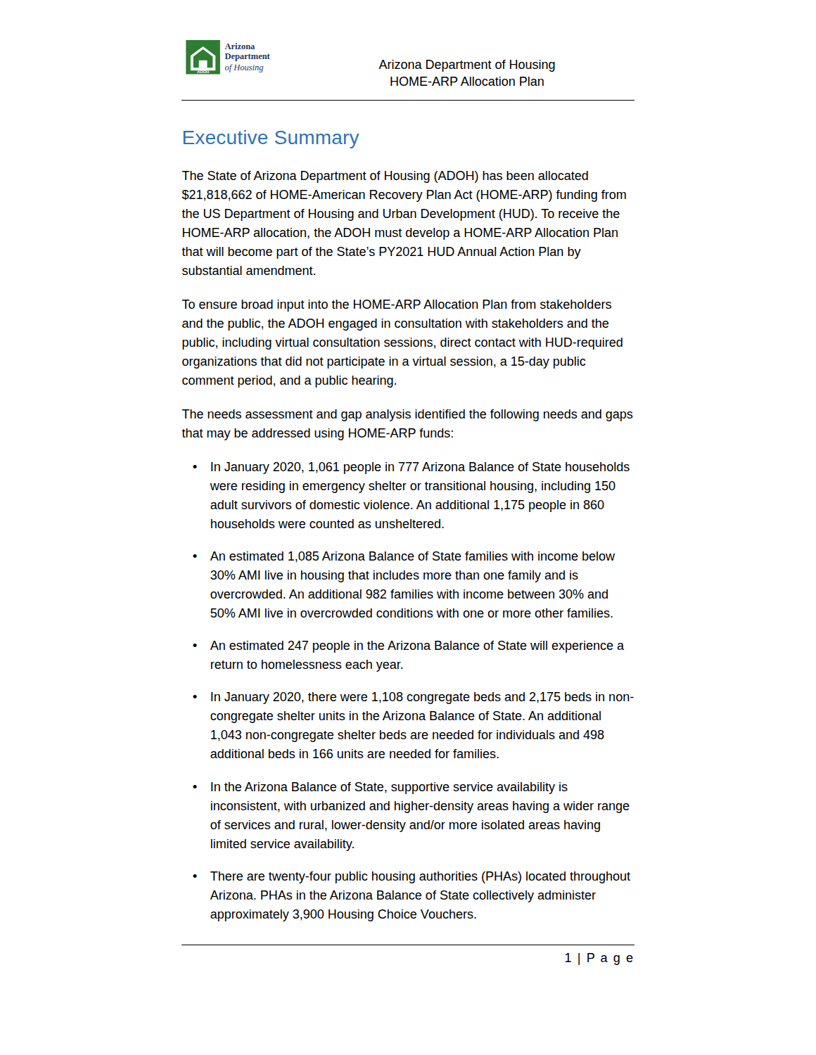ADOH Arizona Department of Housing
Arizona Department of Housing
HOME-ARP Allocation Plan
Executive Summary
The State of Arizona Department of Housing (ADOH) has been allocated $21,818,662 of HOME-American Recovery Plan Act (HOME-ARP) funding from the US Department of Housing and Urban Development (HUD). To receive the HOME-ARP allocation, the ADOH must develop a HOME-ARP Allocation Plan that will become part of the State’s PY2021 HUD Annual Action Plan by substantial amendment.
To ensure broad input into the HOME-ARP Allocation Plan from stakeholders and the public, the ADOH engaged in consultation with stakeholders and the public, including virtual consultation sessions, direct contact with HUD-required organizations that did not participate in a virtual session, a 15-day public comment period, and a public hearing.
The needs assessment and gap analysis identified the following needs and gaps that may be addressed using HOME-ARP funds:
In January 2020, 1,061 people in 777 Arizona Balance of State households were residing in emergency shelter or transitional housing, including 150 adult survivors of domestic violence. An additional 1,175 people in 860 households were counted as unsheltered.
An estimated 1,085 Arizona Balance of State families with income below 30% AMI live in housing that includes more than one family and is overcrowded. An additional 982 families with income between 30% and 50% AMI live in overcrowded conditions with one or more other families.
An estimated 247 people in the Arizona Balance of State will experience a return to homelessness each year.
In January 2020, there were 1,108 congregate beds and 2,175 beds in non-congregate shelter units in the Arizona Balance of State. An additional 1,043 non-congregate shelter beds are needed for individuals and 498 additional beds in 166 units are needed for families.
In the Arizona Balance of State, supportive service availability is inconsistent, with urbanized and higher-density areas having a wider range of services and rural, lower-density and/or more isolated areas having limited service availability.
There are twenty-four public housing authorities (PHAs) located throughout Arizona. PHAs in the Arizona Balance of State collectively administer approximately 3,900 Housing Choice Vouchers.
1 | P a g e